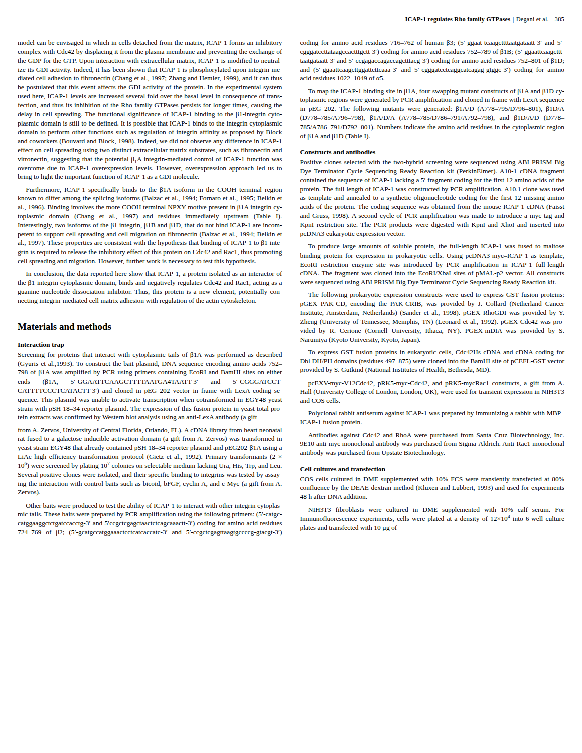ICAP-1 regulates Rho family GTPases|Degani et al. 385
model can be envisaged in which in cells detached from the matrix, ICAP-1 forms an inhibitory complex with Cdc42 by displacing it from the plasma membrane and preventing the exchange of the GDP for the GTP. Upon interaction with extracellular matrix, ICAP-1 is modified to neutralize its GDI activity. Indeed, it has been shown that ICAP-1 is phosphorylated upon integrin-mediated cell adhesion to fibronectin (Chang et al., 1997; Zhang and Hemler, 1999), and it can thus be postulated that this event affects the GDI activity of the protein. In the experimental system used here, ICAP-1 levels are increased several fold over the basal level in consequence of transfection, and thus its inhibition of the Rho family GTPases persists for longer times, causing the delay in cell spreading. The functional significance of ICAP-1 binding to the β1-integrin cytoplasmic domain is still to be defined. It is possible that ICAP-1 binds to the integrin cytoplasmic domain to perform other functions such as regulation of integrin affinity as proposed by Block and coworkers (Bouvard and Block, 1998). Indeed, we did not observe any difference in ICAP-1 effect on cell spreading using two distinct extracellular matrix substrates, such as fibronectin and vitronectin, suggesting that the potential β1A integrin-mediated control of ICAP-1 function was overcome due to ICAP-1 overexpression levels. However, overexpression approach led us to bring to light the important function of ICAP-1 as a GDI molecule.
Furthermore, ICAP-1 specifically binds to the β1A isoform in the COOH terminal region known to differ among the splicing isoforms (Balzac et al., 1994; Fornaro et al., 1995; Belkin et al., 1996). Binding involves the more COOH terminal NPXY motive present in β1A integrin cytoplasmic domain (Chang et al., 1997) and residues immediately upstream (Table I). Interestingly, two isoforms of the β1 integrin, β1B and β1D, that do not bind ICAP-1 are incompetent to support cell spreading and cell migration on fibronectin (Balzac et al., 1994; Belkin et al., 1997). These properties are consistent with the hypothesis that binding of ICAP-1 to β1 integrin is required to release the inhibitory effect of this protein on Cdc42 and Rac1, thus promoting cell spreading and migration. However, further work is necessary to test this hypothesis.
In conclusion, the data reported here show that ICAP-1, a protein isolated as an interactor of the β1-integrin cytoplasmic domain, binds and negatively regulates Cdc42 and Rac1, acting as a guanine nucleotide dissociation inhibitor. Thus, this protein is a new element, potentially connecting integrin-mediated cell matrix adhesion with regulation of the actin cytoskeleton.
Materials and methods
Interaction trap
Screening for proteins that interact with cytoplasmic tails of β1A was performed as described (Gyuris et al.,1993). To construct the bait plasmid, DNA sequence encoding amino acids 752–798 of β1A was amplified by PCR using primers containing EcoRI and BamHI sites on either ends (β1A, 5′-GGAATTCAAGCTTTTAATGA4TAATT-3′ and 5′-CGGGATCCT-CATTTTCCCTCATACTT-3′) and cloned in pEG 202 vector in frame with LexA coding sequence. This plasmid was unable to activate transcription when cotransformed in EGY48 yeast strain with pSH 18–34 reporter plasmid. The expression of this fusion protein in yeast total protein extracts was confirmed by Western blot analysis using an anti-LexA antibody (a gift
from A. Zervos, University of Central Florida, Orlando, FL). A cDNA library from heart neonatal rat fused to a galactose-inducible activation domain (a gift from A. Zervos) was transformed in yeast strain EGY48 that already contained pSH 18–34 reporter plasmid and pEG202-β1A using a LiAc high efficiency transformation protocol (Gietz et al., 1992). Primary transformants (2 × 106) were screened by plating 107 colonies on selectable medium lacking Ura, His, Trp, and Leu. Several positive clones were isolated, and their specific binding to integrins was tested by assaying the interaction with control baits such as bicoid, bFGF, cyclin A, and c-Myc (a gift from A. Zervos).
Other baits were produced to test the ability of ICAP-1 to interact with other integrin cytoplasmic tails. These baits were prepared by PCR amplification using the following primers: (5′-catgccatggaaggctctgatccacctg-3′ and 5′ccgctcgagctaactctcagcaaactt-3′) coding for amino acid residues 724–769 of β2; (5′-gcatgccatggaaactcctcatcaccatc-3′ and 5′-ccgctcgagttaagtgccccg-gtacgt-3′) coding for amino acid residues 716–762 of human β3; (5′-ggaat-tcaagcttttaatgataatt-3′ and 5′-cgggatccttataagccactttgctt-3′) coding for amino acid residues 752–789 of β1B; (5′-ggaattcaagcttttaatgataatt-3′ and 5′-ccgagaccagaccagctttacg-3′) coding for amino acid residues 752–801 of β1D; and (5′-ggaattcaagcttggattcttcaaa-3′ and 5′-cgggatcctcaggcatcagag-gtggc-3′) coding for amino acid residues 1022–1049 of α5.
To map the ICAP-1 binding site in β1A, four swapping mutant constructs of β1A and β1D cytoplasmic regions were generated by PCR amplification and cloned in frame with LexA sequence in pEG 202. The following mutants were generated: β1A/D (A778–795/D796–801), β1D/A (D778–785/A796–798), β1A/D/A (A778–785/D786–791/A792–798), and β1D/A/D (D778–785/A786–791/D792–801). Numbers indicate the amino acid residues in the cytoplasmic region of β1A and β1D (Table I).
Constructs and antibodies
Positive clones selected with the two-hybrid screening were sequenced using ABI PRISM Big Dye Terminator Cycle Sequencing Ready Reaction kit (PerkinElmer). A10-1 cDNA fragment contained the sequence of ICAP-1 lacking a 5′ fragment coding for the first 12 amino acids of the protein. The full length of ICAP-1 was constructed by PCR amplification. A10.1 clone was used as template and annealed to a synthetic oligonucleotide coding for the first 12 missing amino acids of the protein. The coding sequence was obtained from the mouse ICAP-1 cDNA (Faisst and Gruss, 1998). A second cycle of PCR amplification was made to introduce a myc tag and KpnI restriction site. The PCR products were digested with KpnI and XhoI and inserted into pcDNA3 eukaryotic expression vector.
To produce large amounts of soluble protein, the full-length ICAP-1 was fused to maltose binding protein for expression in prokaryotic cells. Using pcDNA3-myc–ICAP-1 as template, EcoRI restriction enzyme site was introduced by PCR amplification in ICAP-1 full-length cDNA. The fragment was cloned into the EcoRI/XbaI sites of pMAL-p2 vector. All constructs were sequenced using ABI PRISM Big Dye Terminator Cycle Sequencing Ready Reaction kit.
The following prokaryotic expression constructs were used to express GST fusion proteins: pGEX PAK-CD, encoding the PAK-CRIB, was provided by J. Collard (Netherland Cancer Institute, Amsterdam, Netherlands) (Sander et al., 1998). pGEX RhoGDI was provided by Y. Zheng (University of Tennessee, Memphis, TN) (Leonard et al., 1992). pGEX-Cdc42 was provided by R. Cerione (Cornell University, Ithaca, NY). PGEX-mDIA was provided by S. Narumiya (Kyoto University, Kyoto, Japan).
To express GST fusion proteins in eukaryotic cells, Cdc42Hs cDNA and cDNA coding for Dbl DH/PH domains (residues 497–875) were cloned into the BamHI site of pCEFL-GST vector provided by S. Gutkind (National Institutes of Health, Bethesda, MD).
pcEXV-myc-V12Cdc42, pRK5-myc-Cdc42, and pRK5-mycRac1 constructs, a gift from A. Hall (University College of London, London, UK), were used for transient expression in NIH3T3 and COS cells.
Polyclonal rabbit antiserum against ICAP-1 was prepared by immunizing a rabbit with MBP–ICAP-1 fusion protein.
Antibodies against Cdc42 and RhoA were purchased from Santa Cruz Biotechnology, Inc. 9E10 anti-myc monoclonal antibody was purchased from Sigma-Aldrich. Anti-Rac1 monoclonal antibody was purchased from Upstate Biotechnology.
Cell cultures and transfection
COS cells cultured in DME supplemented with 10% FCS were transiently transfected at 80% confluence by the DEAE-dextran method (Kluxen and Lubbert, 1993) and used for experiments 48 h after DNA addition.
NIH3T3 fibroblasts were cultured in DME supplemented with 10% calf serum. For Immunofluorescence experiments, cells were plated at a density of 12×104 into 6-well culture plates and transfected with 10 µg of